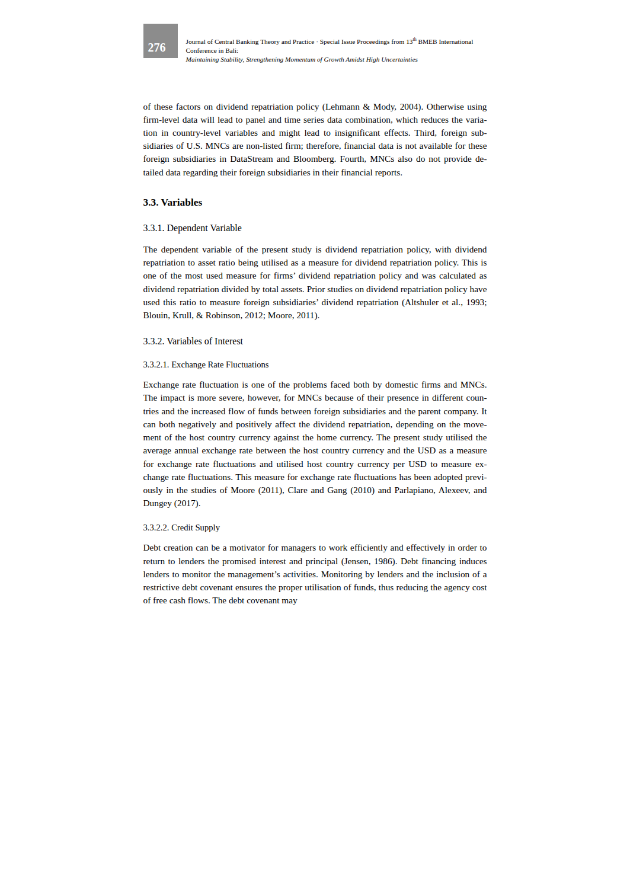276
Journal of Central Banking Theory and Practice · Special Issue Proceedings from 13th BMEB International Conference in Bali:
Maintaining Stability, Strengthening Momentum of Growth Amidst High Uncertainties
of these factors on dividend repatriation policy (Lehmann & Mody, 2004). Otherwise using firm-level data will lead to panel and time series data combination, which reduces the variation in country-level variables and might lead to insignificant effects. Third, foreign subsidiaries of U.S. MNCs are non-listed firm; therefore, financial data is not available for these foreign subsidiaries in DataStream and Bloomberg. Fourth, MNCs also do not provide detailed data regarding their foreign subsidiaries in their financial reports.
3.3. Variables
3.3.1. Dependent Variable
The dependent variable of the present study is dividend repatriation policy, with dividend repatriation to asset ratio being utilised as a measure for dividend repatriation policy. This is one of the most used measure for firms’ dividend repatriation policy and was calculated as dividend repatriation divided by total assets. Prior studies on dividend repatriation policy have used this ratio to measure foreign subsidiaries’ dividend repatriation (Altshuler et al., 1993; Blouin, Krull, & Robinson, 2012; Moore, 2011).
3.3.2. Variables of Interest
3.3.2.1. Exchange Rate Fluctuations
Exchange rate fluctuation is one of the problems faced both by domestic firms and MNCs. The impact is more severe, however, for MNCs because of their presence in different countries and the increased flow of funds between foreign subsidiaries and the parent company. It can both negatively and positively affect the dividend repatriation, depending on the movement of the host country currency against the home currency. The present study utilised the average annual exchange rate between the host country currency and the USD as a measure for exchange rate fluctuations and utilised host country currency per USD to measure exchange rate fluctuations. This measure for exchange rate fluctuations has been adopted previously in the studies of Moore (2011), Clare and Gang (2010) and Parlapiano, Alexeev, and Dungey (2017).
3.3.2.2. Credit Supply
Debt creation can be a motivator for managers to work efficiently and effectively in order to return to lenders the promised interest and principal (Jensen, 1986). Debt financing induces lenders to monitor the management’s activities. Monitoring by lenders and the inclusion of a restrictive debt covenant ensures the proper utilisation of funds, thus reducing the agency cost of free cash flows. The debt covenant may